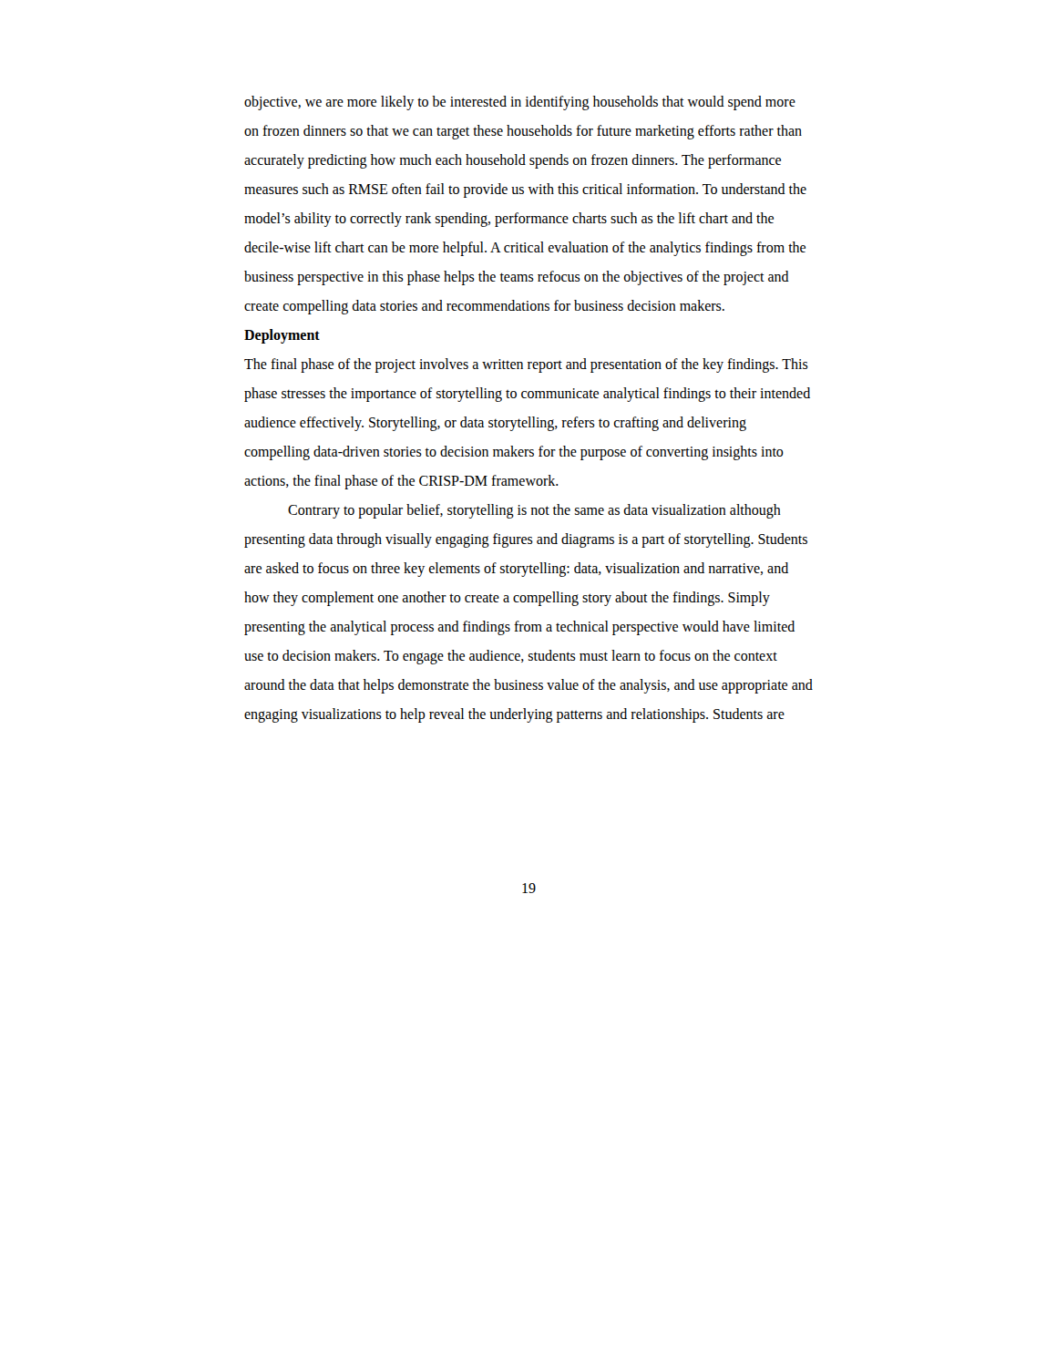objective, we are more likely to be interested in identifying households that would spend more on frozen dinners so that we can target these households for future marketing efforts rather than accurately predicting how much each household spends on frozen dinners. The performance measures such as RMSE often fail to provide us with this critical information. To understand the model’s ability to correctly rank spending, performance charts such as the lift chart and the decile-wise lift chart can be more helpful. A critical evaluation of the analytics findings from the business perspective in this phase helps the teams refocus on the objectives of the project and create compelling data stories and recommendations for business decision makers.
Deployment
The final phase of the project involves a written report and presentation of the key findings. This phase stresses the importance of storytelling to communicate analytical findings to their intended audience effectively. Storytelling, or data storytelling, refers to crafting and delivering compelling data-driven stories to decision makers for the purpose of converting insights into actions, the final phase of the CRISP-DM framework.
Contrary to popular belief, storytelling is not the same as data visualization although presenting data through visually engaging figures and diagrams is a part of storytelling. Students are asked to focus on three key elements of storytelling: data, visualization and narrative, and how they complement one another to create a compelling story about the findings. Simply presenting the analytical process and findings from a technical perspective would have limited use to decision makers. To engage the audience, students must learn to focus on the context around the data that helps demonstrate the business value of the analysis, and use appropriate and engaging visualizations to help reveal the underlying patterns and relationships. Students are
19